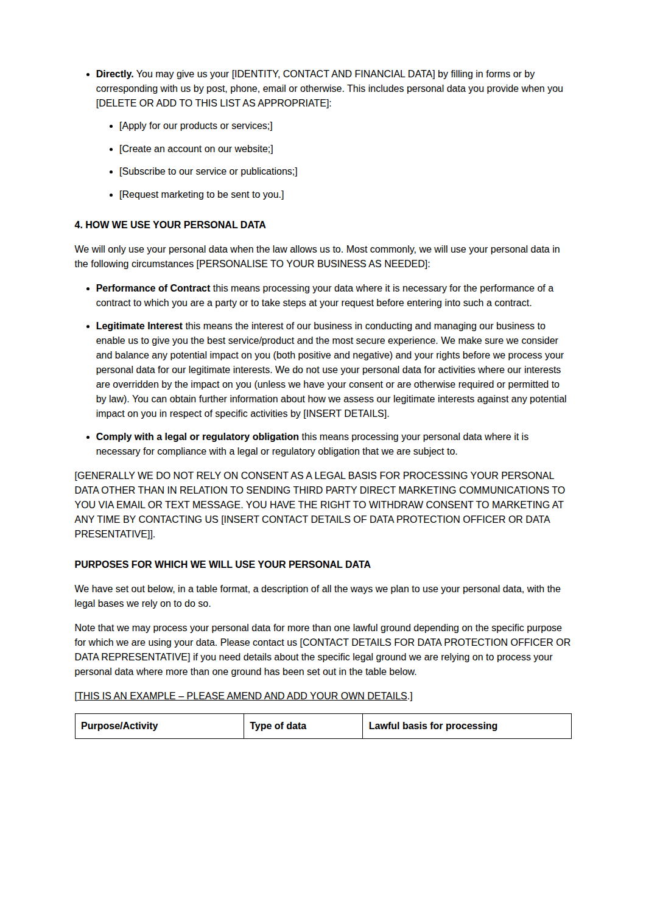Directly. You may give us your [IDENTITY, CONTACT AND FINANCIAL DATA] by filling in forms or by corresponding with us by post, phone, email or otherwise. This includes personal data you provide when you [DELETE OR ADD TO THIS LIST AS APPROPRIATE]:
[Apply for our products or services;]
[Create an account on our website;]
[Subscribe to our service or publications;]
[Request marketing to be sent to you.]
4. HOW WE USE YOUR PERSONAL DATA
We will only use your personal data when the law allows us to. Most commonly, we will use your personal data in the following circumstances [PERSONALISE TO YOUR BUSINESS AS NEEDED]:
Performance of Contract this means processing your data where it is necessary for the performance of a contract to which you are a party or to take steps at your request before entering into such a contract.
Legitimate Interest this means the interest of our business in conducting and managing our business to enable us to give you the best service/product and the most secure experience. We make sure we consider and balance any potential impact on you (both positive and negative) and your rights before we process your personal data for our legitimate interests. We do not use your personal data for activities where our interests are overridden by the impact on you (unless we have your consent or are otherwise required or permitted to by law). You can obtain further information about how we assess our legitimate interests against any potential impact on you in respect of specific activities by [INSERT DETAILS].
Comply with a legal or regulatory obligation this means processing your personal data where it is necessary for compliance with a legal or regulatory obligation that we are subject to.
[GENERALLY WE DO NOT RELY ON CONSENT AS A LEGAL BASIS FOR PROCESSING YOUR PERSONAL DATA OTHER THAN IN RELATION TO SENDING THIRD PARTY DIRECT MARKETING COMMUNICATIONS TO YOU VIA EMAIL OR TEXT MESSAGE. YOU HAVE THE RIGHT TO WITHDRAW CONSENT TO MARKETING AT ANY TIME BY CONTACTING US [INSERT CONTACT DETAILS OF DATA PROTECTION OFFICER OR DATA PRESENTATIVE]].
PURPOSES FOR WHICH WE WILL USE YOUR PERSONAL DATA
We have set out below, in a table format, a description of all the ways we plan to use your personal data, with the legal bases we rely on to do so.
Note that we may process your personal data for more than one lawful ground depending on the specific purpose for which we are using your data. Please contact us [CONTACT DETAILS FOR DATA PROTECTION OFFICER OR DATA REPRESENTATIVE] if you need details about the specific legal ground we are relying on to process your personal data where more than one ground has been set out in the table below.
[THIS IS AN EXAMPLE – PLEASE AMEND AND ADD YOUR OWN DETAILS.]
| Purpose/Activity | Type of data | Lawful basis for processing |
| --- | --- | --- |